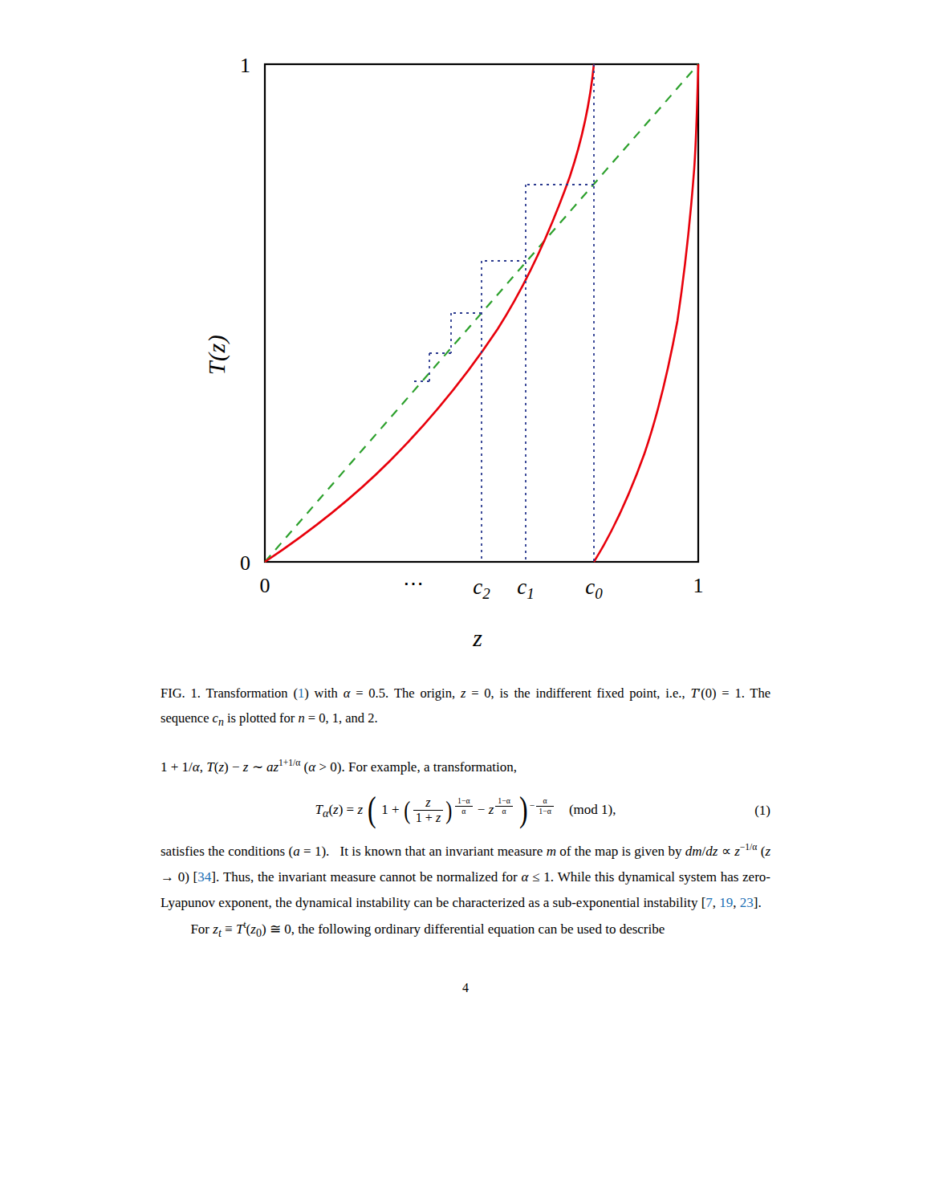T(z)
1 0 0 1 ⋯ c2 c1 c0
z
FIG. 1. Transformation (1) with α = 0.5. The origin, z = 0, is the indifferent fixed point, i.e., T′(0) = 1. The sequence cn is plotted for n = 0, 1, and 2.
1 + 1/α, T(z) − z ∼ az1+1/α (α > 0). For example, a transformation,
Tα(z) = z ( 1 + (z 1 + z)1−α α − z1−α α )−α 1−α (mod 1), (1)
satisfies the conditions (a = 1). It is known that an invariant measure m of the map is given by dm/dz ∝ z−1/α (z → 0) [34]. Thus, the invariant measure cannot be normalized for α ≤ 1. While this dynamical system has zero-Lyapunov exponent, the dynamical instability can be characterized as a sub-exponential instability [7, 19, 23].
For zt ≡ Tt(z0) ≅ 0, the following ordinary differential equation can be used to describe
4